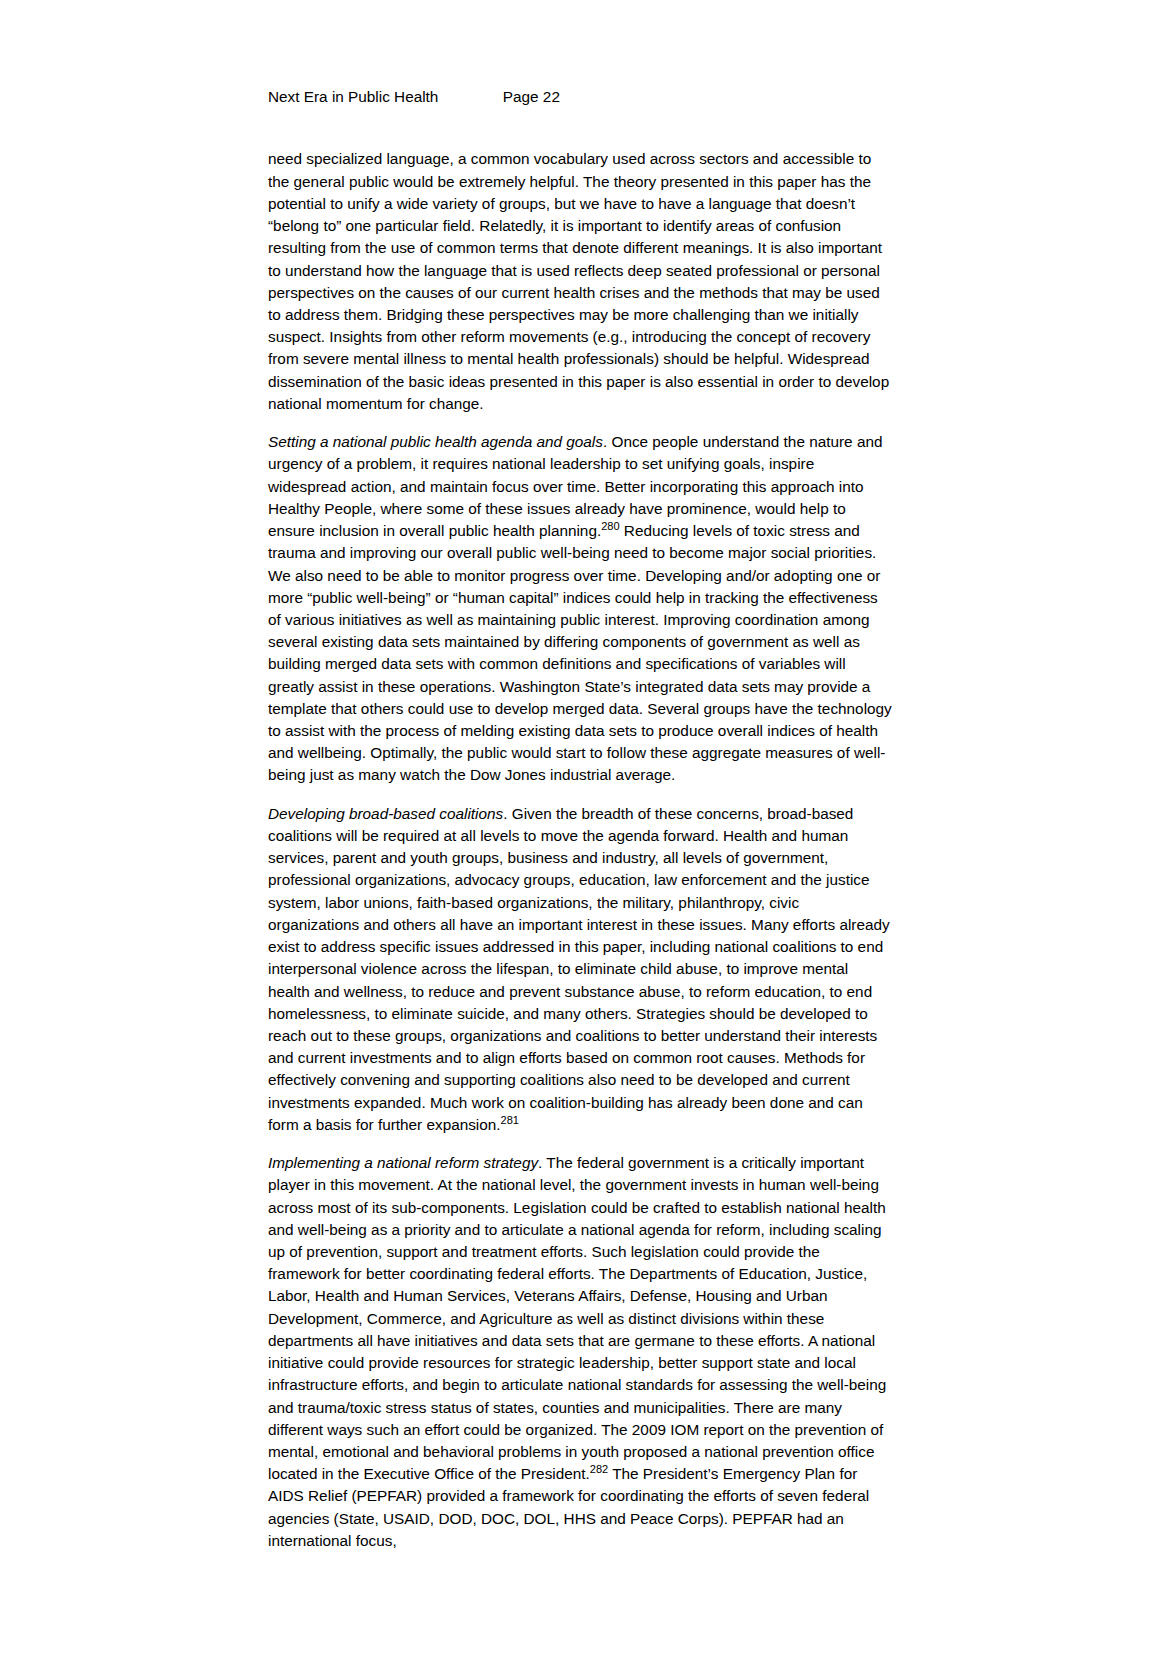Next Era in Public Health Page 22
need specialized language, a common vocabulary used across sectors and accessible to the general public would be extremely helpful. The theory presented in this paper has the potential to unify a wide variety of groups, but we have to have a language that doesn’t “belong to” one particular field. Relatedly, it is important to identify areas of confusion resulting from the use of common terms that denote different meanings. It is also important to understand how the language that is used reflects deep seated professional or personal perspectives on the causes of our current health crises and the methods that may be used to address them. Bridging these perspectives may be more challenging than we initially suspect. Insights from other reform movements (e.g., introducing the concept of recovery from severe mental illness to mental health professionals) should be helpful. Widespread dissemination of the basic ideas presented in this paper is also essential in order to develop national momentum for change.
Setting a national public health agenda and goals. Once people understand the nature and urgency of a problem, it requires national leadership to set unifying goals, inspire widespread action, and maintain focus over time. Better incorporating this approach into Healthy People, where some of these issues already have prominence, would help to ensure inclusion in overall public health planning.280 Reducing levels of toxic stress and trauma and improving our overall public well-being need to become major social priorities. We also need to be able to monitor progress over time. Developing and/or adopting one or more “public well-being” or “human capital” indices could help in tracking the effectiveness of various initiatives as well as maintaining public interest. Improving coordination among several existing data sets maintained by differing components of government as well as building merged data sets with common definitions and specifications of variables will greatly assist in these operations. Washington State’s integrated data sets may provide a template that others could use to develop merged data. Several groups have the technology to assist with the process of melding existing data sets to produce overall indices of health and wellbeing. Optimally, the public would start to follow these aggregate measures of well-being just as many watch the Dow Jones industrial average.
Developing broad-based coalitions. Given the breadth of these concerns, broad-based coalitions will be required at all levels to move the agenda forward. Health and human services, parent and youth groups, business and industry, all levels of government, professional organizations, advocacy groups, education, law enforcement and the justice system, labor unions, faith-based organizations, the military, philanthropy, civic organizations and others all have an important interest in these issues. Many efforts already exist to address specific issues addressed in this paper, including national coalitions to end interpersonal violence across the lifespan, to eliminate child abuse, to improve mental health and wellness, to reduce and prevent substance abuse, to reform education, to end homelessness, to eliminate suicide, and many others. Strategies should be developed to reach out to these groups, organizations and coalitions to better understand their interests and current investments and to align efforts based on common root causes. Methods for effectively convening and supporting coalitions also need to be developed and current investments expanded. Much work on coalition-building has already been done and can form a basis for further expansion.281
Implementing a national reform strategy. The federal government is a critically important player in this movement. At the national level, the government invests in human well-being across most of its sub-components. Legislation could be crafted to establish national health and well-being as a priority and to articulate a national agenda for reform, including scaling up of prevention, support and treatment efforts. Such legislation could provide the framework for better coordinating federal efforts. The Departments of Education, Justice, Labor, Health and Human Services, Veterans Affairs, Defense, Housing and Urban Development, Commerce, and Agriculture as well as distinct divisions within these departments all have initiatives and data sets that are germane to these efforts. A national initiative could provide resources for strategic leadership, better support state and local infrastructure efforts, and begin to articulate national standards for assessing the well-being and trauma/toxic stress status of states, counties and municipalities. There are many different ways such an effort could be organized. The 2009 IOM report on the prevention of mental, emotional and behavioral problems in youth proposed a national prevention office located in the Executive Office of the President.282 The President’s Emergency Plan for AIDS Relief (PEPFAR) provided a framework for coordinating the efforts of seven federal agencies (State, USAID, DOD, DOC, DOL, HHS and Peace Corps). PEPFAR had an international focus,